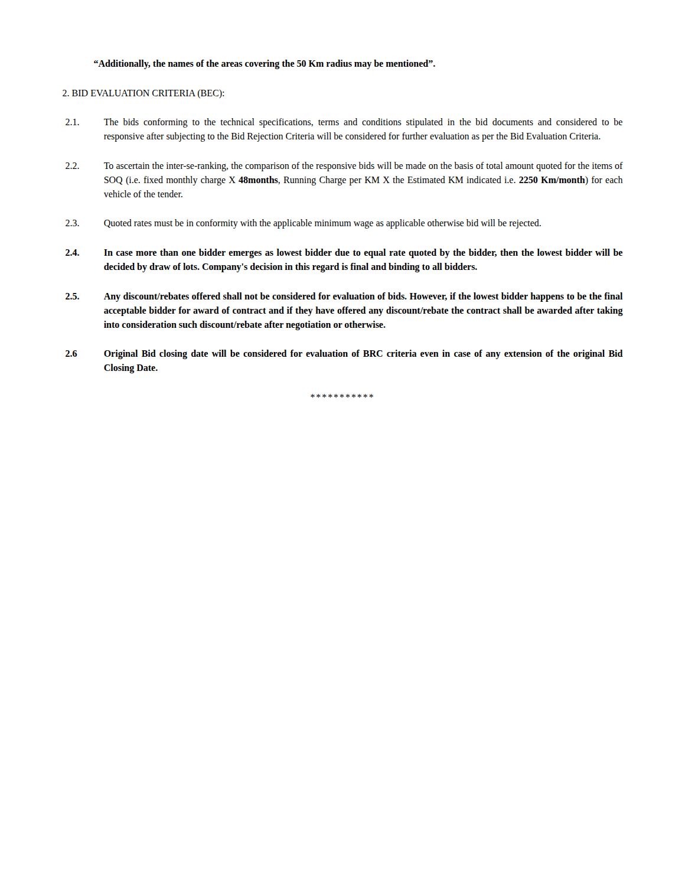“Additionally, the names of the areas covering the 50 Km radius may be mentioned”.
2. BID EVALUATION CRITERIA (BEC):
2.1.
The bids conforming to the technical specifications, terms and conditions stipulated in the bid documents and considered to be responsive after subjecting to the Bid Rejection Criteria will be considered for further evaluation as per the Bid Evaluation Criteria.
2.2.
To ascertain the inter-se-ranking, the comparison of the responsive bids will be made on the basis of total amount quoted for the items of SOQ (i.e. fixed monthly charge X 48months, Running Charge per KM X the Estimated KM indicated i.e. 2250 Km/month) for each vehicle of the tender.
2.3.
Quoted rates must be in conformity with the applicable minimum wage as applicable otherwise bid will be rejected.
2.4.
In case more than one bidder emerges as lowest bidder due to equal rate quoted by the bidder, then the lowest bidder will be decided by draw of lots. Company's decision in this regard is final and binding to all bidders.
2.5.
Any discount/rebates offered shall not be considered for evaluation of bids. However, if the lowest bidder happens to be the final acceptable bidder for award of contract and if they have offered any discount/rebate the contract shall be awarded after taking into consideration such discount/rebate after negotiation or otherwise.
2.6
Original Bid closing date will be considered for evaluation of BRC criteria even in case of any extension of the original Bid Closing Date.
***********